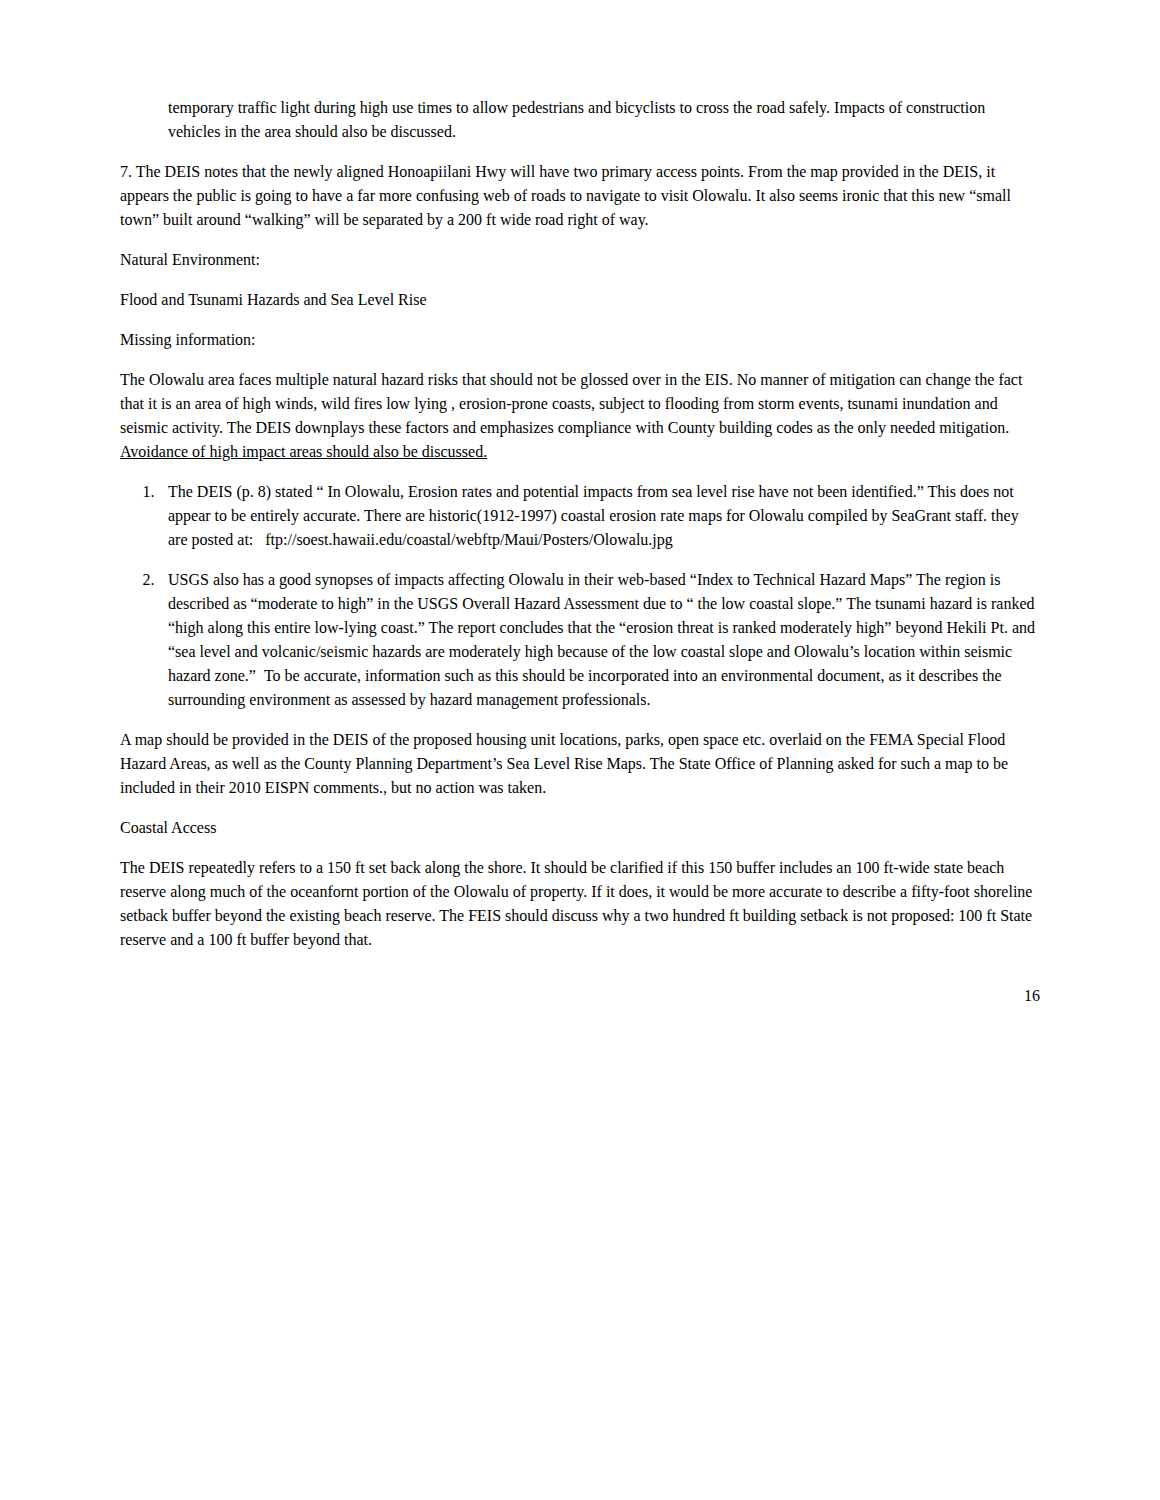temporary traffic light during high use times to allow pedestrians and bicyclists to cross the road safely. Impacts of construction vehicles in the area should also be discussed.
7. The DEIS notes that the newly aligned Honoapiilani Hwy will have two primary access points. From the map provided in the DEIS, it appears the public is going to have a far more confusing web of roads to navigate to visit Olowalu. It also seems ironic that this new “small town” built around “walking” will be separated by a 200 ft wide road right of way.
Natural Environment:
Flood and Tsunami Hazards and Sea Level Rise
Missing information:
The Olowalu area faces multiple natural hazard risks that should not be glossed over in the EIS. No manner of mitigation can change the fact that it is an area of high winds, wild fires low lying , erosion-prone coasts, subject to flooding from storm events, tsunami inundation and seismic activity. The DEIS downplays these factors and emphasizes compliance with County building codes as the only needed mitigation. Avoidance of high impact areas should also be discussed.
The DEIS (p. 8) stated “ In Olowalu, Erosion rates and potential impacts from sea level rise have not been identified.” This does not appear to be entirely accurate. There are historic(1912-1997) coastal erosion rate maps for Olowalu compiled by SeaGrant staff. they are posted at: ftp://soest.hawaii.edu/coastal/webftp/Maui/Posters/Olowalu.jpg
USGS also has a good synopses of impacts affecting Olowalu in their web-based “Index to Technical Hazard Maps” The region is described as “moderate to high” in the USGS Overall Hazard Assessment due to “ the low coastal slope.” The tsunami hazard is ranked “high along this entire low-lying coast.” The report concludes that the “erosion threat is ranked moderately high” beyond Hekili Pt. and “sea level and volcanic/seismic hazards are moderately high because of the low coastal slope and Olowalu’s location within seismic hazard zone.” To be accurate, information such as this should be incorporated into an environmental document, as it describes the surrounding environment as assessed by hazard management professionals.
A map should be provided in the DEIS of the proposed housing unit locations, parks, open space etc. overlaid on the FEMA Special Flood Hazard Areas, as well as the County Planning Department’s Sea Level Rise Maps. The State Office of Planning asked for such a map to be included in their 2010 EISPN comments., but no action was taken.
Coastal Access
The DEIS repeatedly refers to a 150 ft set back along the shore. It should be clarified if this 150 buffer includes an 100 ft-wide state beach reserve along much of the oceanfornt portion of the Olowalu of property. If it does, it would be more accurate to describe a fifty-foot shoreline setback buffer beyond the existing beach reserve. The FEIS should discuss why a two hundred ft building setback is not proposed: 100 ft State reserve and a 100 ft buffer beyond that.
16